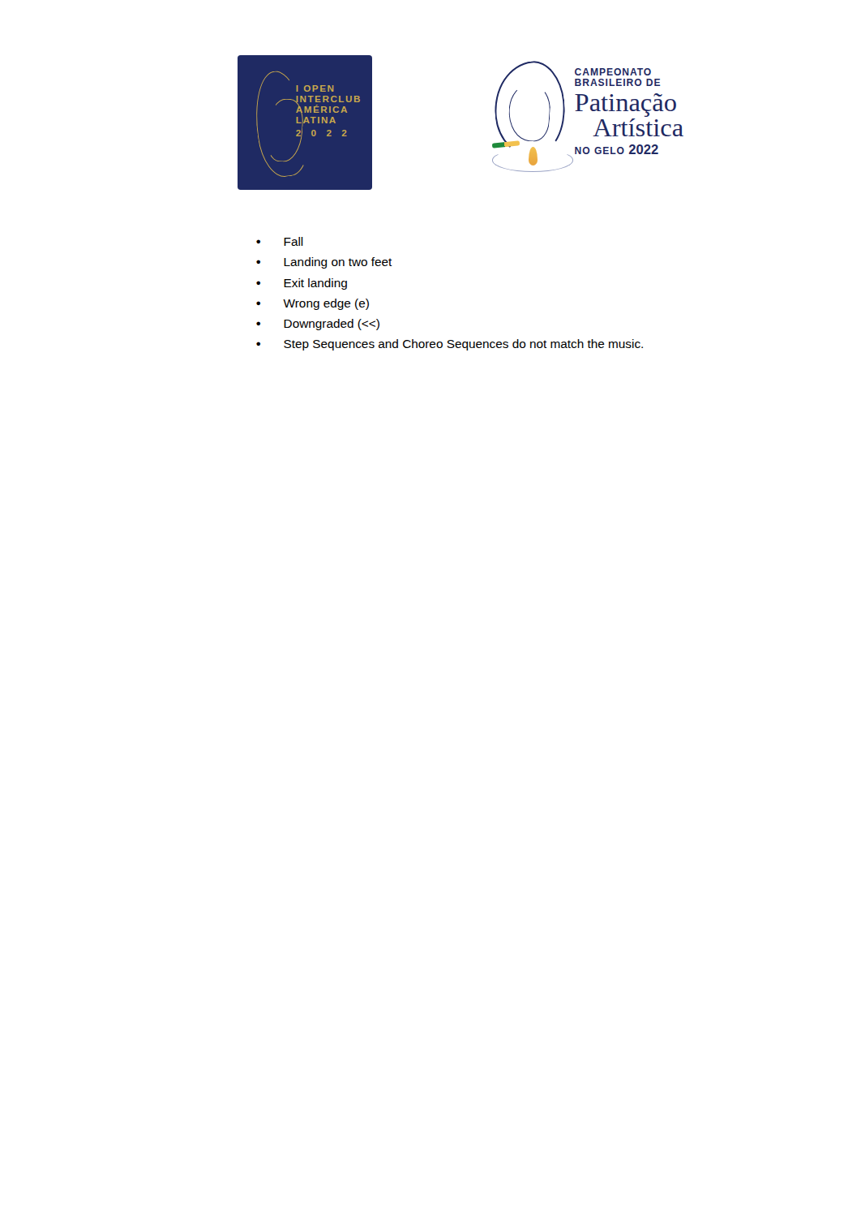I OPEN
INTERCLUB
AMÉRICA
LATINA
2 0 2 2
Campeonato
Brasileiro de
PatinaçãoArtística
no Gelo 2022
Fall
Landing on two feet
Exit landing
Wrong edge (e)
Downgraded (<<)
Step Sequences and Choreo Sequences do not match the music.